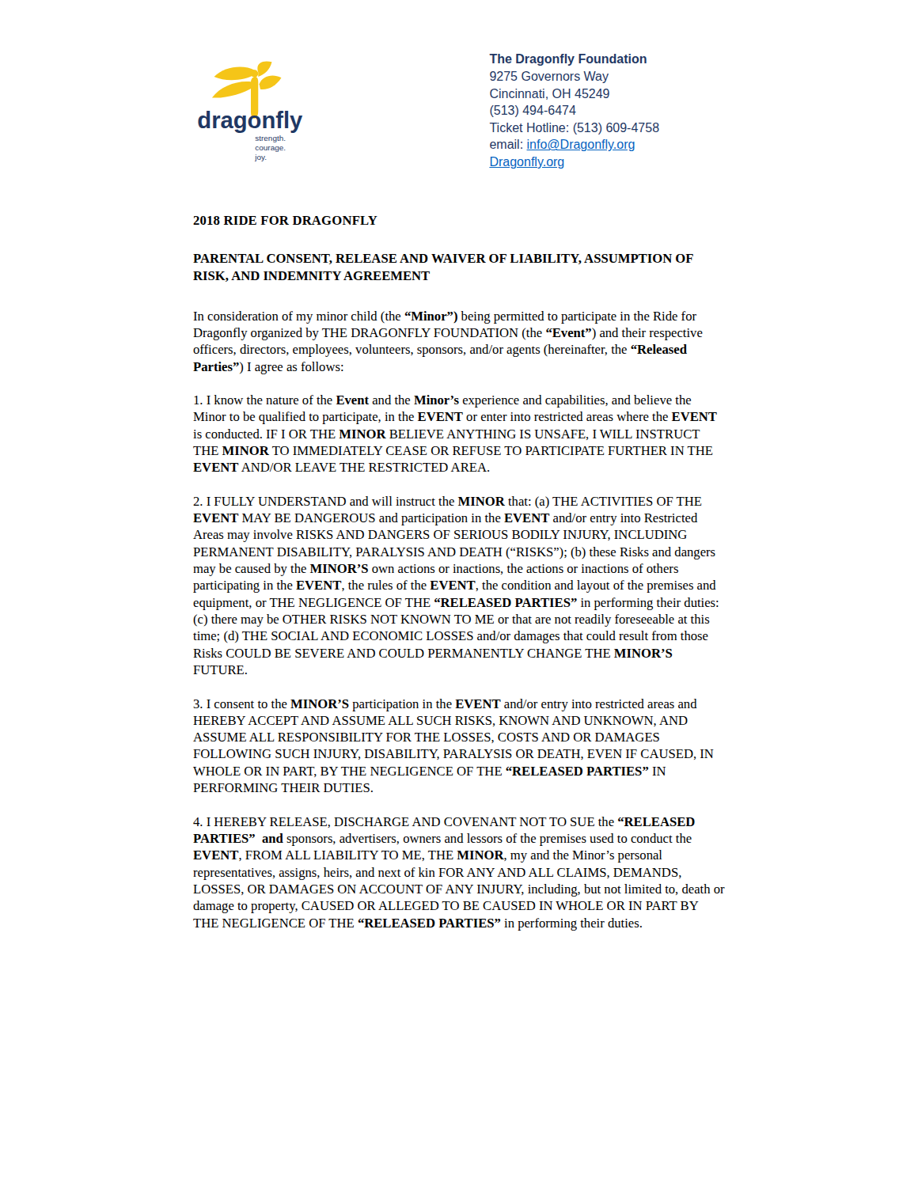dragonfly strength. courage. joy.
The Dragonfly Foundation
9275 Governors Way
Cincinnati, OH 45249
(513) 494-6474
Ticket Hotline: (513) 609-4758
email: info@Dragonfly.org
Dragonfly.org
2018 RIDE FOR DRAGONFLY
PARENTAL CONSENT, RELEASE AND WAIVER OF LIABILITY, ASSUMPTION OF RISK, AND INDEMNITY AGREEMENT
In consideration of my minor child (the “Minor”) being permitted to participate in the Ride for Dragonfly organized by THE DRAGONFLY FOUNDATION (the “Event”) and their respective officers, directors, employees, volunteers, sponsors, and/or agents (hereinafter, the “Released Parties”) I agree as follows:
1. I know the nature of the Event and the Minor’s experience and capabilities, and believe the Minor to be qualified to participate, in the EVENT or enter into restricted areas where the EVENT is conducted. IF I OR THE MINOR BELIEVE ANYTHING IS UNSAFE, I WILL INSTRUCT THE MINOR TO IMMEDIATELY CEASE OR REFUSE TO PARTICIPATE FURTHER IN THE EVENT AND/OR LEAVE THE RESTRICTED AREA.
2. I FULLY UNDERSTAND and will instruct the MINOR that: (a) THE ACTIVITIES OF THE EVENT MAY BE DANGEROUS and participation in the EVENT and/or entry into Restricted Areas may involve RISKS AND DANGERS OF SERIOUS BODILY INJURY, INCLUDING PERMANENT DISABILITY, PARALYSIS AND DEATH (“RISKS”); (b) these Risks and dangers may be caused by the MINOR’S own actions or inactions, the actions or inactions of others participating in the EVENT, the rules of the EVENT, the condition and layout of the premises and equipment, or THE NEGLIGENCE OF THE “RELEASED PARTIES” in performing their duties: (c) there may be OTHER RISKS NOT KNOWN TO ME or that are not readily foreseeable at this time; (d) THE SOCIAL AND ECONOMIC LOSSES and/or damages that could result from those Risks COULD BE SEVERE AND COULD PERMANENTLY CHANGE THE MINOR’S FUTURE.
3. I consent to the MINOR’S participation in the EVENT and/or entry into restricted areas and HEREBY ACCEPT AND ASSUME ALL SUCH RISKS, KNOWN AND UNKNOWN, AND ASSUME ALL RESPONSIBILITY FOR THE LOSSES, COSTS AND OR DAMAGES FOLLOWING SUCH INJURY, DISABILITY, PARALYSIS OR DEATH, EVEN IF CAUSED, IN WHOLE OR IN PART, BY THE NEGLIGENCE OF THE “RELEASED PARTIES” IN PERFORMING THEIR DUTIES.
4. I HEREBY RELEASE, DISCHARGE AND COVENANT NOT TO SUE the “RELEASED PARTIES” and sponsors, advertisers, owners and lessors of the premises used to conduct the EVENT, FROM ALL LIABILITY TO ME, THE MINOR, my and the Minor’s personal representatives, assigns, heirs, and next of kin FOR ANY AND ALL CLAIMS, DEMANDS, LOSSES, OR DAMAGES ON ACCOUNT OF ANY INJURY, including, but not limited to, death or damage to property, CAUSED OR ALLEGED TO BE CAUSED IN WHOLE OR IN PART BY THE NEGLIGENCE OF THE “RELEASED PARTIES” in performing their duties.